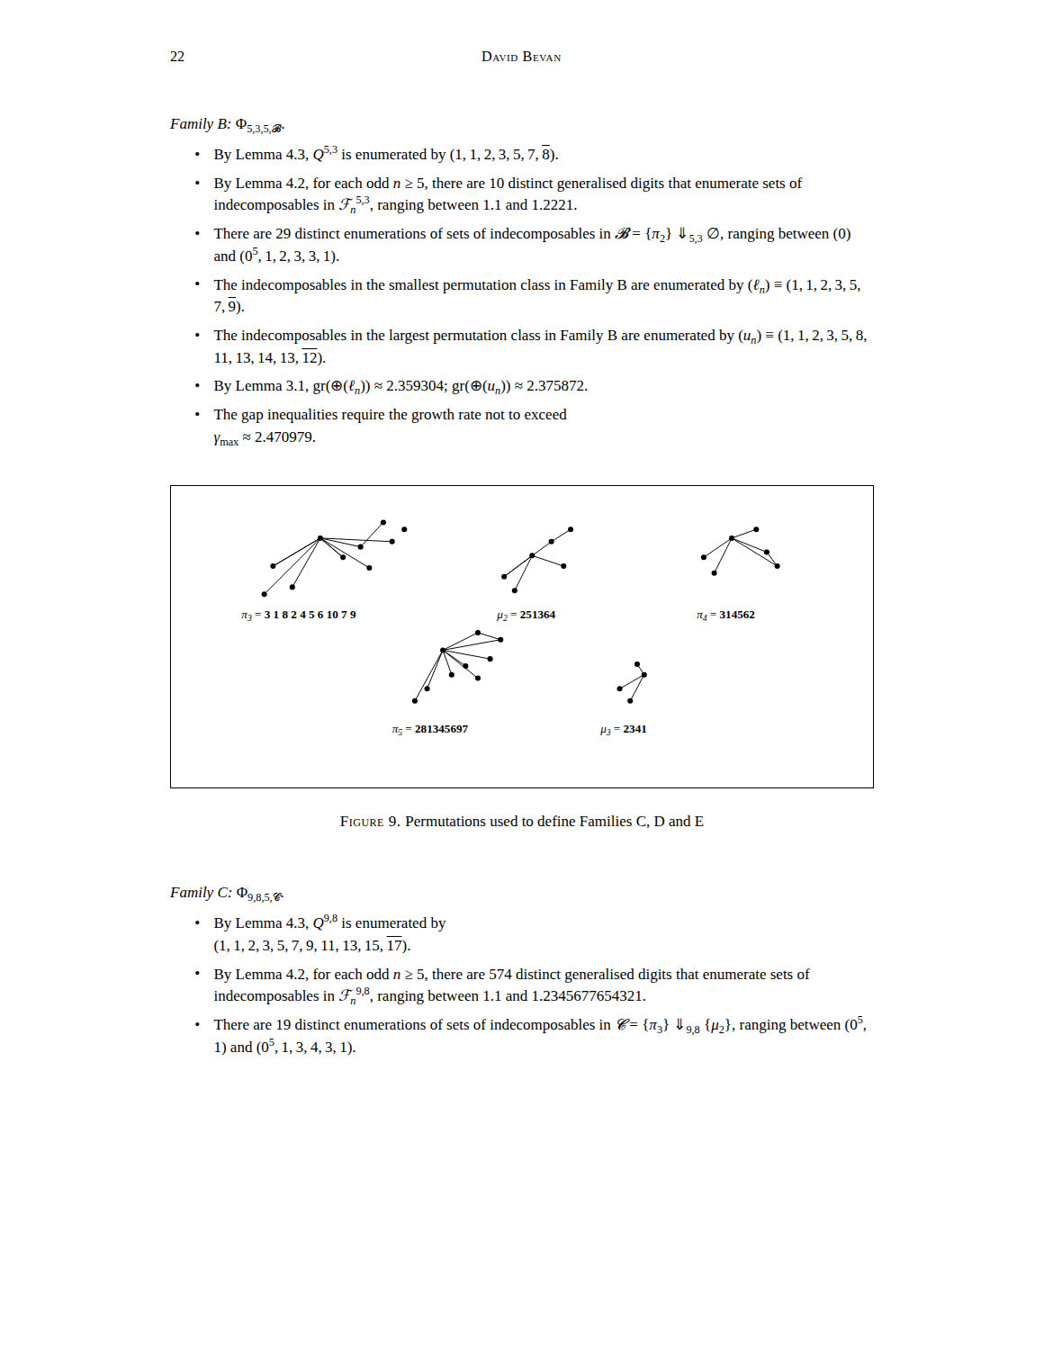22 David Bevan 22
Family B: Φ5,3,5,𝓑.
By Lemma 4.3, Q5,3 is enumerated by (1, 1, 2, 3, 5, 7, 8).
By Lemma 4.2, for each odd n ≥ 5, there are 10 distinct generalised digits that enumerate sets of indecomposables in ℱn5,3, ranging between 1.1 and 1.2221.
There are 29 distinct enumerations of sets of indecomposables in 𝓑 = {π2} ⇓5,3 ∅, ranging between (0) and (05, 1, 2, 3, 3, 1).
The indecomposables in the smallest permutation class in Family B are enumerated by (ℓn) ≡ (1, 1, 2, 3, 5, 7, 9).
The indecomposables in the largest permutation class in Family B are enumerated by (un) ≡ (1, 1, 2, 3, 5, 8, 11, 13, 14, 13, 12).
By Lemma 3.1, gr(⊕(ℓn)) ≈ 2.359304; gr(⊕(un)) ≈ 2.375872.
The gap inequalities require the growth rate not to exceed
γmax ≈ 2.470979.
π3 = 3 1 8 2 4 5 6 10 7 9 μ2 = 251364 π4 = 314562 π5 = 281345697 μ3 = 2341
Figure 9. Permutations used to define Families C, D and E
Family C: Φ9,8,5,𝓒.
By Lemma 4.3, Q9,8 is enumerated by
(1, 1, 2, 3, 5, 7, 9, 11, 13, 15, 17).
By Lemma 4.2, for each odd n ≥ 5, there are 574 distinct generalised digits that enumerate sets of indecomposables in ℱn9,8, ranging between 1.1 and 1.2345677654321.
There are 19 distinct enumerations of sets of indecomposables in 𝓒 = {π3} ⇓9,8 {μ2}, ranging between (05, 1) and (05, 1, 3, 4, 3, 1).